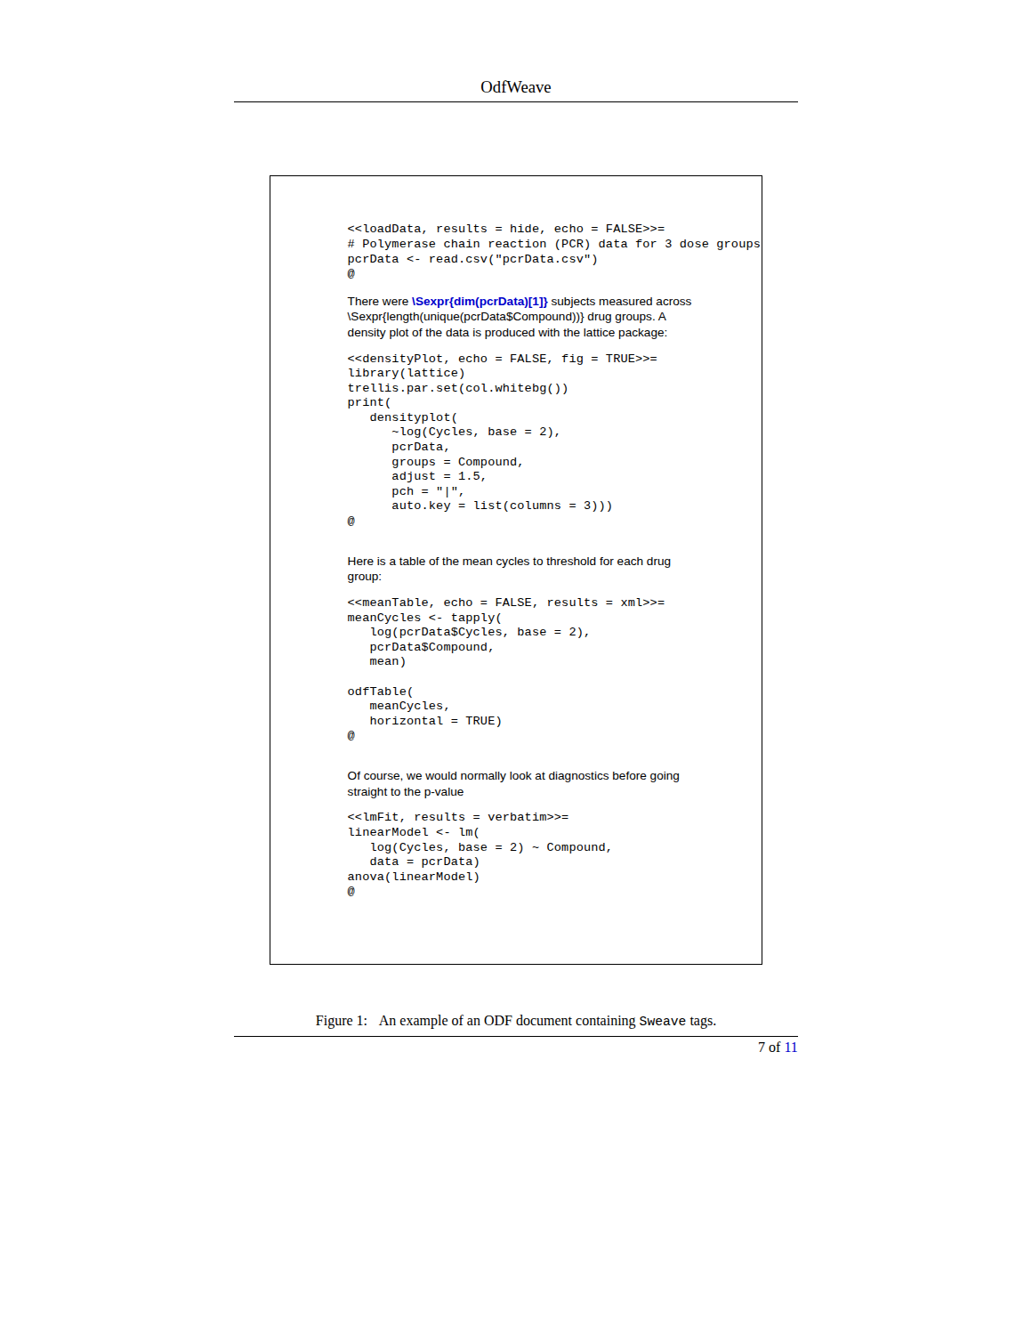OdfWeave
<<loadData, results = hide, echo = FALSE>>=
# Polymerase chain reaction (PCR) data for 3 dose groups
pcrData <- read.csv("pcrData.csv")
@
There were \Sexpr{dim(pcrData)[1]} subjects measured across \Sexpr{length(unique(pcrData$Compound))} drug groups. A density plot of the data is produced with the lattice package:
<<densityPlot, echo = FALSE, fig = TRUE>>=
library(lattice)
trellis.par.set(col.whitebg())
print(
   densityplot(
      ~log(Cycles, base = 2),
      pcrData,
      groups = Compound,
      adjust = 1.5,
      pch = "|",
      auto.key = list(columns = 3)))
@
Here is a table of the mean cycles to threshold for each drug group:
<<meanTable, echo = FALSE, results = xml>>=
meanCycles <- tapply(
   log(pcrData$Cycles, base = 2),
   pcrData$Compound,
   mean)

odfTable(
   meanCycles,
   horizontal = TRUE)
@
Of course, we would normally look at diagnostics before going straight to the p-value
<<lmFit, results = verbatim>>=
linearModel <- lm(
   log(Cycles, base = 2) ~ Compound,
   data = pcrData)
anova(linearModel)
@
Figure 1: An example of an ODF document containing Sweave tags.
7 of 11